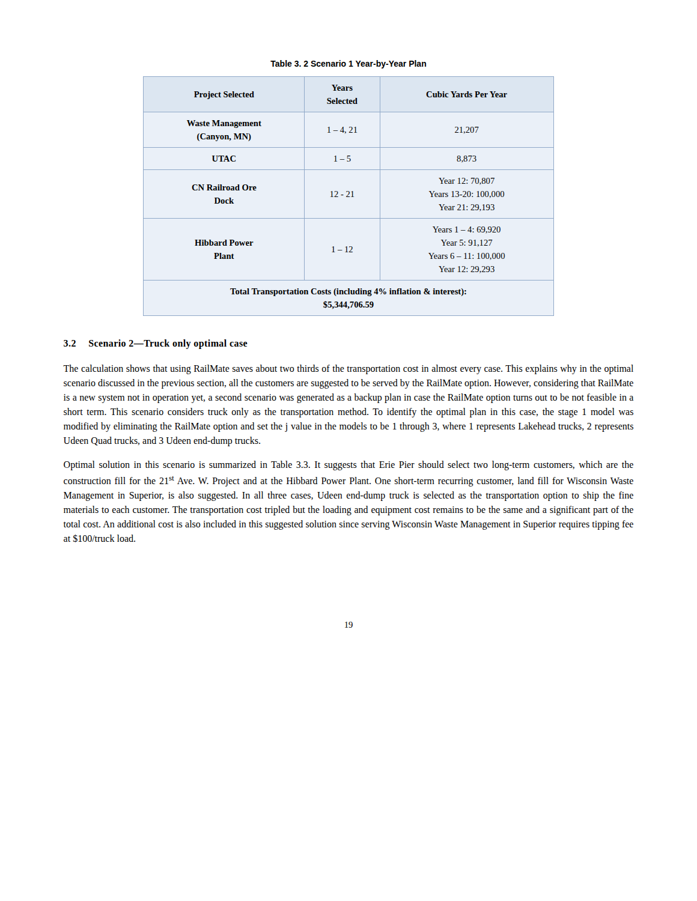Table 3. 2 Scenario 1 Year-by-Year Plan
| Project Selected | Years Selected | Cubic Yards Per Year |
| --- | --- | --- |
| Waste Management (Canyon, MN) | 1 – 4, 21 | 21,207 |
| UTAC | 1 – 5 | 8,873 |
| CN Railroad Ore Dock | 12 - 21 | Year 12: 70,807 Years 13-20: 100,000 Year 21: 29,193 |
| Hibbard Power Plant | 1 – 12 | Years 1 – 4: 69,920 Year 5: 91,127 Years 6 – 11: 100,000 Year 12: 29,293 |
| Total Transportation Costs (including 4% inflation & interest): $5,344,706.59 |
3.2 Scenario 2—Truck only optimal case
The calculation shows that using RailMate saves about two thirds of the transportation cost in almost every case. This explains why in the optimal scenario discussed in the previous section, all the customers are suggested to be served by the RailMate option. However, considering that RailMate is a new system not in operation yet, a second scenario was generated as a backup plan in case the RailMate option turns out to be not feasible in a short term. This scenario considers truck only as the transportation method. To identify the optimal plan in this case, the stage 1 model was modified by eliminating the RailMate option and set the j value in the models to be 1 through 3, where 1 represents Lakehead trucks, 2 represents Udeen Quad trucks, and 3 Udeen end-dump trucks.
Optimal solution in this scenario is summarized in Table 3.3. It suggests that Erie Pier should select two long-term customers, which are the construction fill for the 21st Ave. W. Project and at the Hibbard Power Plant. One short-term recurring customer, land fill for Wisconsin Waste Management in Superior, is also suggested. In all three cases, Udeen end-dump truck is selected as the transportation option to ship the fine materials to each customer. The transportation cost tripled but the loading and equipment cost remains to be the same and a significant part of the total cost. An additional cost is also included in this suggested solution since serving Wisconsin Waste Management in Superior requires tipping fee at $100/truck load.
19